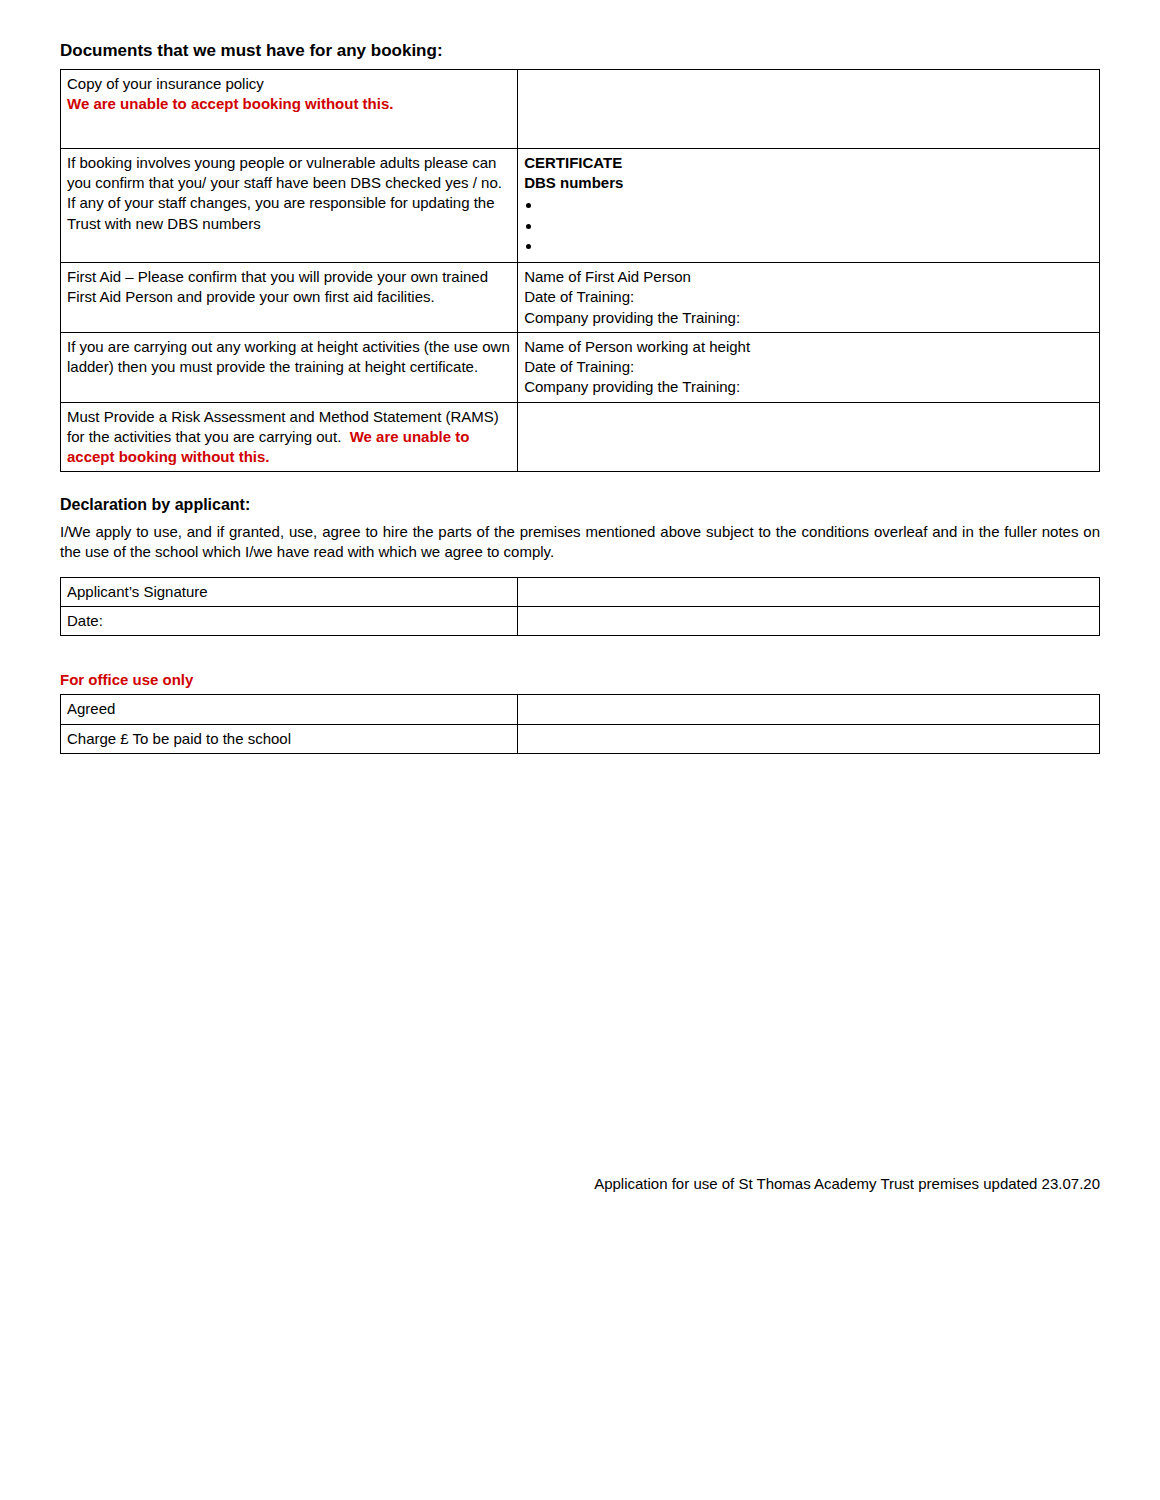Documents that we must have for any booking:
| Copy of your insurance policy We are unable to accept booking without this. | |
| If booking involves young people or vulnerable adults please can you confirm that you/ your staff have been DBS checked yes / no. If any of your staff changes, you are responsible for updating the Trust with new DBS numbers | CERTIFICATE DBS numbers |
| First Aid – Please confirm that you will provide your own trained First Aid Person and provide your own first aid facilities. | Name of First Aid Person Date of Training: Company providing the Training: |
| If you are carrying out any working at height activities (the use own ladder) then you must provide the training at height certificate. | Name of Person working at height Date of Training: Company providing the Training: |
| Must Provide a Risk Assessment and Method Statement (RAMS) for the activities that you are carrying out. We are unable to accept booking without this. | |
Declaration by applicant:
I/We apply to use, and if granted, use, agree to hire the parts of the premises mentioned above subject to the conditions overleaf and in the fuller notes on the use of the school which I/we have read with which we agree to comply.
| Applicant’s Signature | |
| Date: | |
For office use only
| Agreed | |
| Charge £ To be paid to the school | |
Application for use of St Thomas Academy Trust premises updated 23.07.20